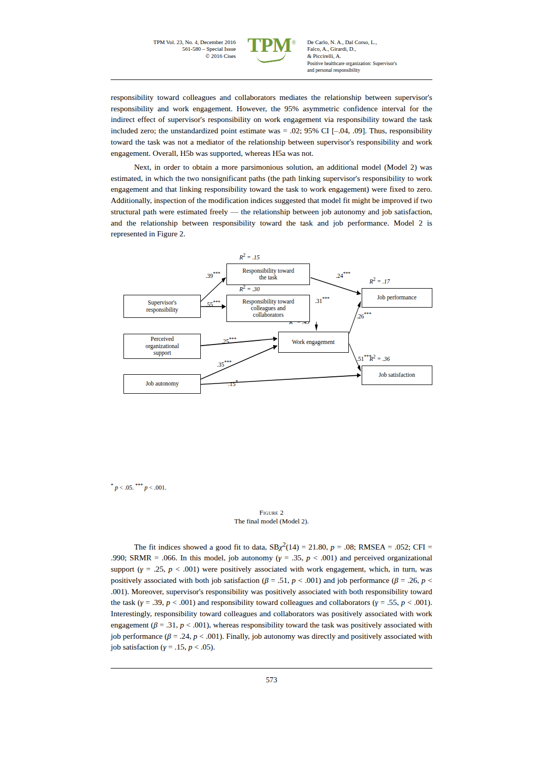TPM Vol. 23, No. 4, December 2016
561-580 – Special Issue
© 2016 Cises
TPM®
De Carlo, N. A., Dal Corso, L.,
Falco, A., Girardi, D.,
& Piccirelli, A.
Positive healthcare organization: Supervisor's
and personal responsibility
responsibility toward colleagues and collaborators mediates the relationship between supervisor's responsibility and work engagement. However, the 95% asymmetric confidence interval for the indirect effect of supervisor's responsibility on work engagement via responsibility toward the task included zero; the unstandardized point estimate was = .02; 95% CI [–.04, .09]. Thus, responsibility toward the task was not a mediator of the relationship between supervisor's responsibility and work engagement. Overall, H5b was supported, whereas H5a was not.
Next, in order to obtain a more parsimonious solution, an additional model (Model 2) was estimated, in which the two nonsignificant paths (the path linking supervisor's responsibility to work engagement and that linking responsibility toward the task to work engagement) were fixed to zero. Additionally, inspection of the modification indices suggested that model fit might be improved if two structural path were estimated freely — the relationship between job autonomy and job satisfaction, and the relationship between responsibility toward the task and job performance. Model 2 is represented in Figure 2.
R2 = .15
R2 = .30
R2 = .45
R2 = .17
R2 = .36
Responsibility toward
the task
Responsibility toward
colleagues and
collaborators
Supervisor's
responsibility
Perceived
organizational
support
Job autonomy
Work engagement
Job performance
Job satisfaction
.39***
.55***
.31***
.24***
.26***
.25***
.35***
.15*
.51***
* p < .05. *** p < .001.
Figure 2
The final model (Model 2).
The fit indices showed a good fit to data, SBχ2(14) = 21.80, p = .08; RMSEA = .052; CFI = .990; SRMR = .066. In this model, job autonomy (γ = .35, p < .001) and perceived organizational support (γ = .25, p < .001) were positively associated with work engagement, which, in turn, was positively associated with both job satisfaction (β = .51, p < .001) and job performance (β = .26, p < .001). Moreover, supervisor's responsibility was positively associated with both responsibility toward the task (γ = .39, p < .001) and responsibility toward colleagues and collaborators (γ = .55, p < .001). Interestingly, responsibility toward colleagues and collaborators was positively associated with work engagement (β = .31, p < .001), whereas responsibility toward the task was positively associated with job performance (β = .24, p < .001). Finally, job autonomy was directly and positively associated with job satisfaction (γ = .15, p < .05).
573